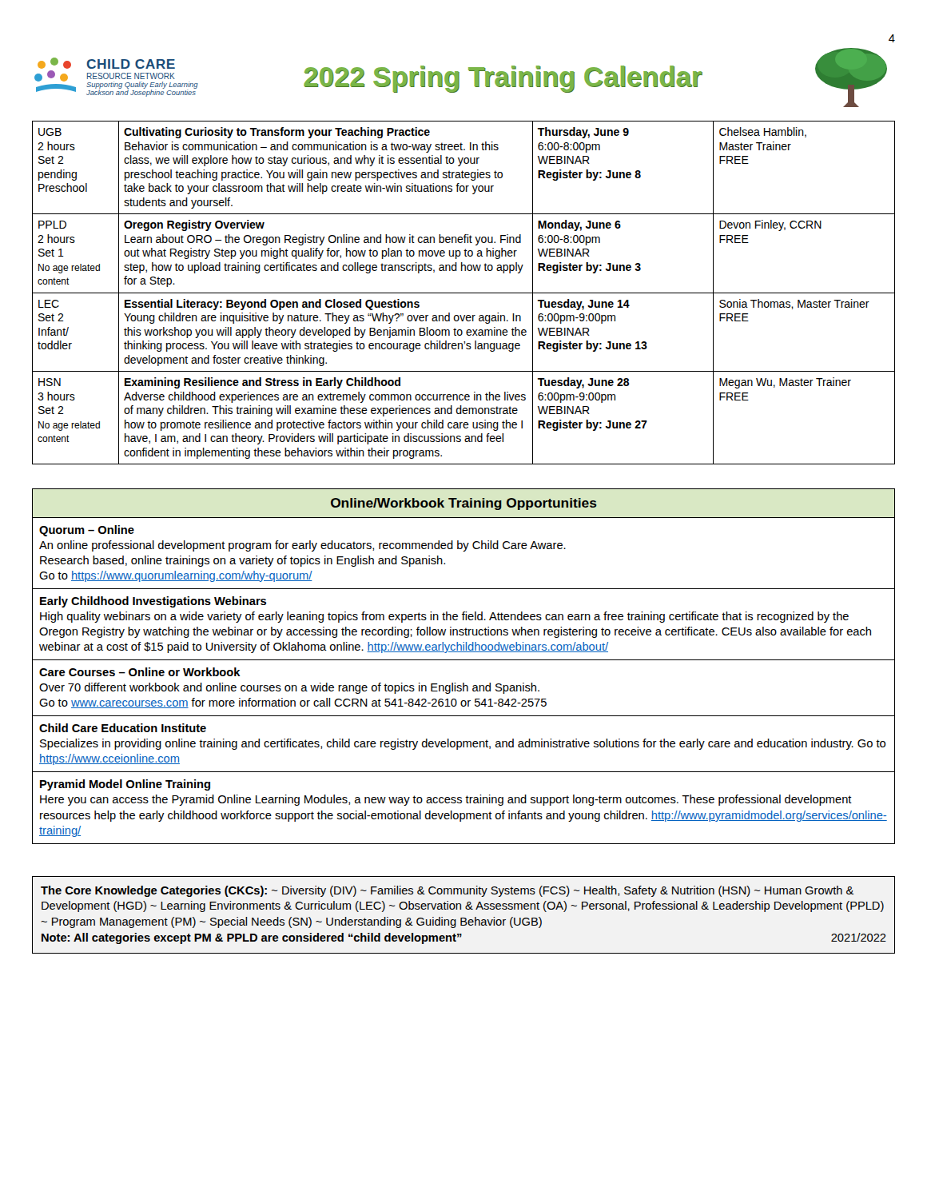4
CHILD CARE
RESOURCE NETWORK
Supporting Quality Early Learning
Jackson and Josephine Counties
2022 Spring Training Calendar
| UGB 2 hours Set 2 pending Preschool | Cultivating Curiosity to Transform your Teaching Practice Behavior is communication – and communication is a two-way street. In this class, we will explore how to stay curious, and why it is essential to your preschool teaching practice. You will gain new perspectives and strategies to take back to your classroom that will help create win-win situations for your students and yourself. | Thursday, June 9 6:00-8:00pm WEBINAR Register by: June 8 | Chelsea Hamblin, Master Trainer FREE |
| PPLD 2 hours Set 1 No age related content | Oregon Registry Overview Learn about ORO – the Oregon Registry Online and how it can benefit you. Find out what Registry Step you might qualify for, how to plan to move up to a higher step, how to upload training certificates and college transcripts, and how to apply for a Step. | Monday, June 6 6:00-8:00pm WEBINAR Register by: June 3 | Devon Finley, CCRN FREE |
| LEC Set 2 Infant/ toddler | Essential Literacy: Beyond Open and Closed Questions Young children are inquisitive by nature. They as “Why?” over and over again. In this workshop you will apply theory developed by Benjamin Bloom to examine the thinking process. You will leave with strategies to encourage children’s language development and foster creative thinking. | Tuesday, June 14 6:00pm-9:00pm WEBINAR Register by: June 13 | Sonia Thomas, Master Trainer FREE |
| HSN 3 hours Set 2 No age related content | Examining Resilience and Stress in Early Childhood Adverse childhood experiences are an extremely common occurrence in the lives of many children. This training will examine these experiences and demonstrate how to promote resilience and protective factors within your child care using the I have, I am, and I can theory. Providers will participate in discussions and feel confident in implementing these behaviors within their programs. | Tuesday, June 28 6:00pm-9:00pm WEBINAR Register by: June 27 | Megan Wu, Master Trainer FREE |
| Online/Workbook Training Opportunities |
| Quorum – Online An online professional development program for early educators, recommended by Child Care Aware. Research based, online trainings on a variety of topics in English and Spanish. Go to https://www.quorumlearning.com/why-quorum/ |
| Early Childhood Investigations Webinars High quality webinars on a wide variety of early leaning topics from experts in the field. Attendees can earn a free training certificate that is recognized by the Oregon Registry by watching the webinar or by accessing the recording; follow instructions when registering to receive a certificate. CEUs also available for each webinar at a cost of $15 paid to University of Oklahoma online. http://www.earlychildhoodwebinars.com/about/ |
| Care Courses – Online or Workbook Over 70 different workbook and online courses on a wide range of topics in English and Spanish. Go to www.carecourses.com for more information or call CCRN at 541-842-2610 or 541-842-2575 |
| Child Care Education Institute Specializes in providing online training and certificates, child care registry development, and administrative solutions for the early care and education industry. Go to https://www.cceionline.com |
| Pyramid Model Online Training Here you can access the Pyramid Online Learning Modules, a new way to access training and support long-term outcomes. These professional development resources help the early childhood workforce support the social-emotional development of infants and young children. http://www.pyramidmodel.org/services/online-training/ |
The Core Knowledge Categories (CKCs): ~ Diversity (DIV) ~ Families & Community Systems (FCS) ~ Health, Safety & Nutrition (HSN) ~ Human Growth & Development (HGD) ~ Learning Environments & Curriculum (LEC) ~ Observation & Assessment (OA) ~ Personal, Professional & Leadership Development (PPLD) ~ Program Management (PM) ~ Special Needs (SN) ~ Understanding & Guiding Behavior (UGB)
Note: All categories except PM & PPLD are considered “child development” 2021/2022